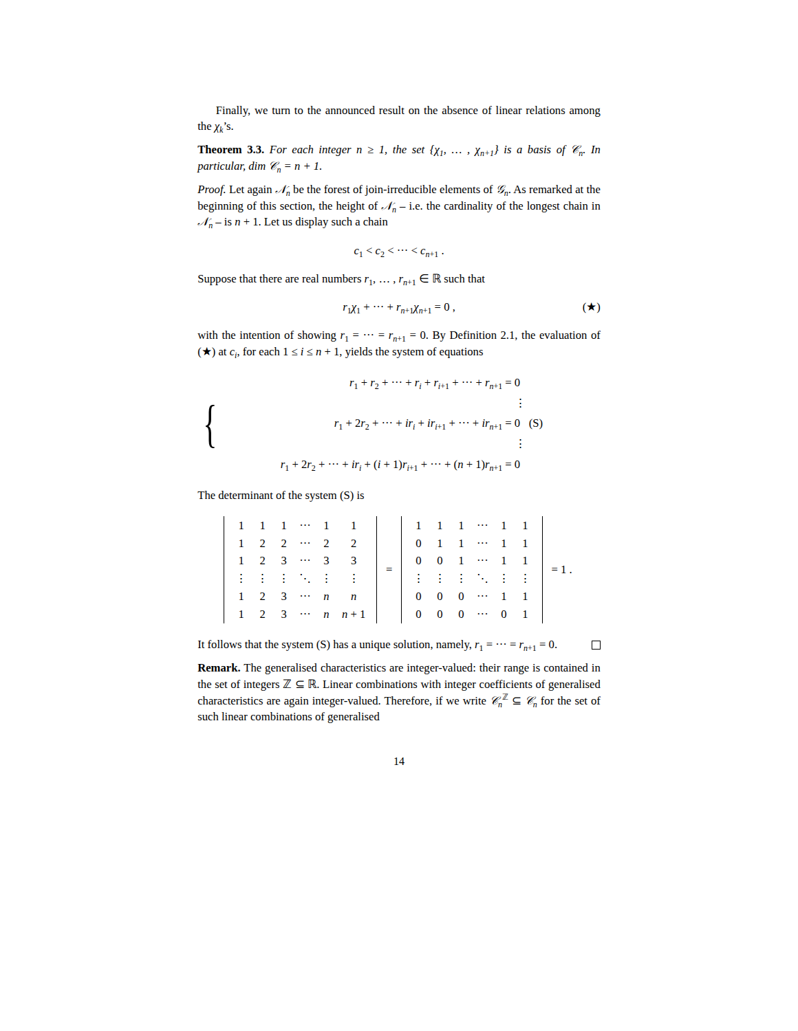Finally, we turn to the announced result on the absence of linear relations among the χk’s.
Theorem 3.3. For each integer n ≥ 1, the set {χ1, … , χn+1} is a basis of 𝒞n. In particular, dim 𝒞n = n + 1.
Proof. Let again 𝒩n be the forest of join-irreducible elements of 𝒢n. As remarked at the beginning of this section, the height of 𝒩n – i.e. the cardinality of the longest chain in 𝒩n – is n + 1. Let us display such a chain
c1 < c2 < ··· < cn+1 .
Suppose that there are real numbers r1, … , rn+1 ∈ ℝ such that
r1χ1 + ··· + rn+1χn+1 = 0 , (★)
with the intention of showing r1 = ··· = rn+1 = 0. By Definition 2.1, the evaluation of (★) at ci, for each 1 ≤ i ≤ n + 1, yields the system of equations
{
| r 1 + r 2 + ··· + r i + r i +1 + ··· + r n +1 | = | 0 | |
| | | ⋮ | |
| r 1 + 2 r 2 + ··· + ir i + ir i +1 + ··· + ir n +1 | = | 0 | (S) |
| | | ⋮ | |
| r 1 + 2 r 2 + ··· + ir i + ( i + 1) r i +1 + ··· + ( n + 1) r n +1 | = | 0 | |
The determinant of the system (S) is
| 1 | 1 | 1 | ··· | 1 | 1 |
| 1 | 2 | 2 | ··· | 2 | 2 |
| 1 | 2 | 3 | ··· | 3 | 3 |
| ⋮ | ⋮ | ⋮ | ⋱ | ⋮ | ⋮ |
| 1 | 2 | 3 | ··· | n | n |
| 1 | 2 | 3 | ··· | n | n + 1 |
=
| 1 | 1 | 1 | ··· | 1 | 1 |
| 0 | 1 | 1 | ··· | 1 | 1 |
| 0 | 0 | 1 | ··· | 1 | 1 |
| ⋮ | ⋮ | ⋮ | ⋱ | ⋮ | ⋮ |
| 0 | 0 | 0 | ··· | 1 | 1 |
| 0 | 0 | 0 | ··· | 0 | 1 |
= 1 .
It follows that the system (S) has a unique solution, namely, r1 = ··· = rn+1 = 0.
Remark. The generalised characteristics are integer-valued: their range is contained in the set of integers ℤ ⊆ ℝ. Linear combinations with integer coefficients of generalised characteristics are again integer-valued. Therefore, if we write 𝒞nℤ ⊆ 𝒞n for the set of such linear combinations of generalised
14